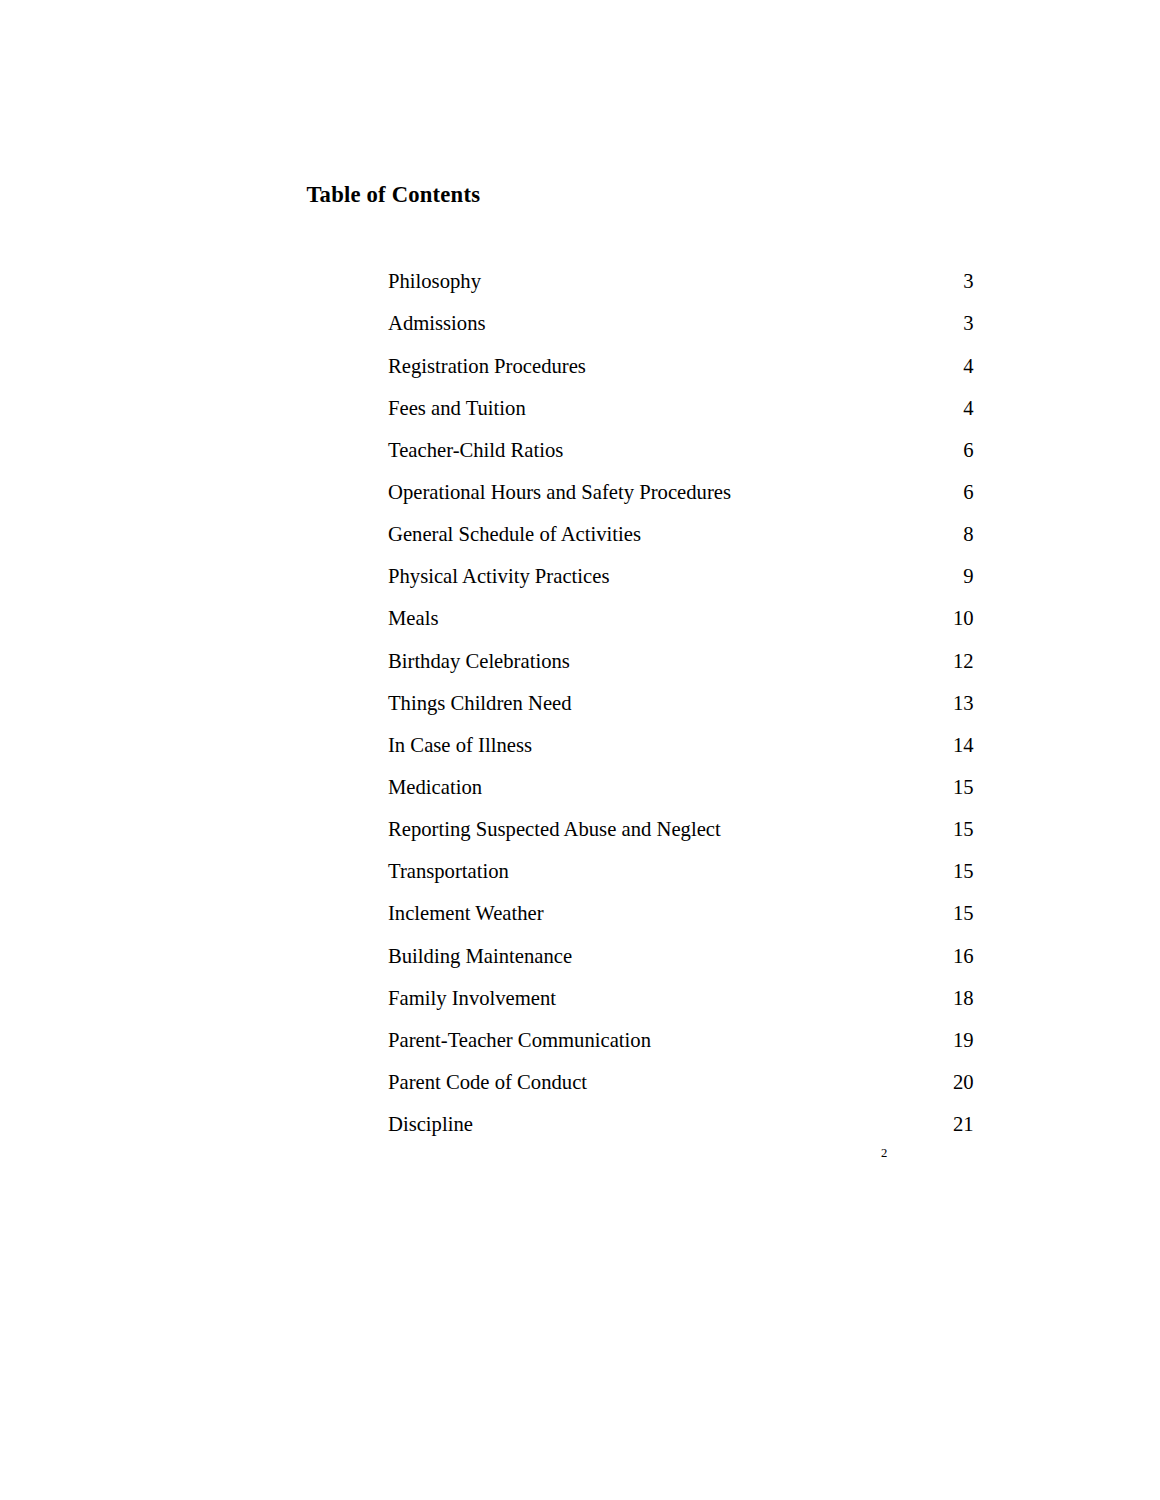Table of Contents
| Philosophy | 3 |
| Admissions | 3 |
| Registration Procedures | 4 |
| Fees and Tuition | 4 |
| Teacher-Child Ratios | 6 |
| Operational Hours and Safety Procedures | 6 |
| General Schedule of Activities | 8 |
| Physical Activity Practices | 9 |
| Meals | 10 |
| Birthday Celebrations | 12 |
| Things Children Need | 13 |
| In Case of Illness | 14 |
| Medication | 15 |
| Reporting Suspected Abuse and Neglect | 15 |
| Transportation | 15 |
| Inclement Weather | 15 |
| Building Maintenance | 16 |
| Family Involvement | 18 |
| Parent-Teacher Communication | 19 |
| Parent Code of Conduct | 20 |
| Discipline | 21 |
2